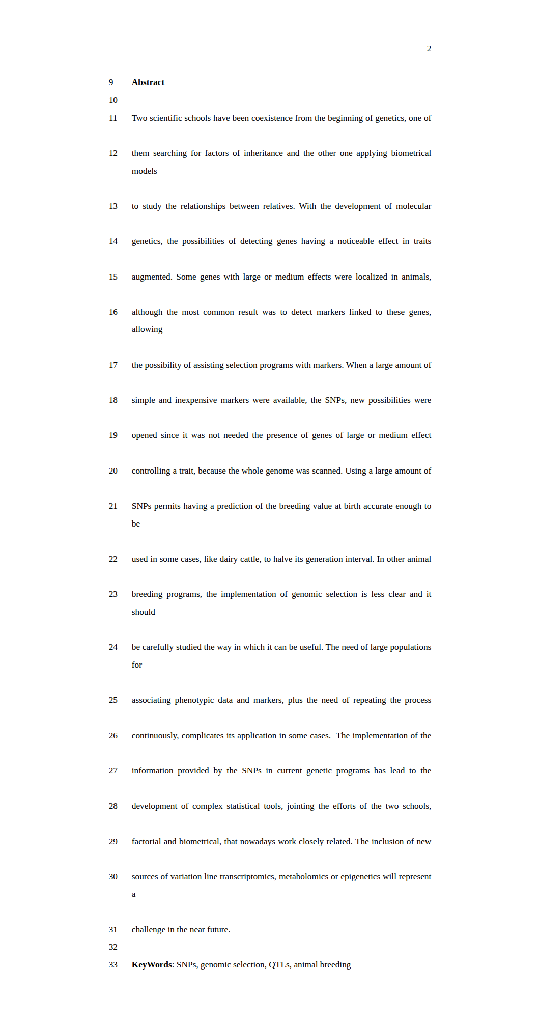2
9
Abstract
10
11
Two scientific schools have been coexistence from the beginning of genetics, one of
12
them searching for factors of inheritance and the other one applying biometrical models
13
to study the relationships between relatives. With the development of molecular
14
genetics, the possibilities of detecting genes having a noticeable effect in traits
15
augmented. Some genes with large or medium effects were localized in animals,
16
although the most common result was to detect markers linked to these genes, allowing
17
the possibility of assisting selection programs with markers. When a large amount of
18
simple and inexpensive markers were available, the SNPs, new possibilities were
19
opened since it was not needed the presence of genes of large or medium effect
20
controlling a trait, because the whole genome was scanned. Using a large amount of
21
SNPs permits having a prediction of the breeding value at birth accurate enough to be
22
used in some cases, like dairy cattle, to halve its generation interval. In other animal
23
breeding programs, the implementation of genomic selection is less clear and it should
24
be carefully studied the way in which it can be useful. The need of large populations for
25
associating phenotypic data and markers, plus the need of repeating the process
26
continuously, complicates its application in some cases. The implementation of the
27
information provided by the SNPs in current genetic programs has lead to the
28
development of complex statistical tools, jointing the efforts of the two schools,
29
factorial and biometrical, that nowadays work closely related. The inclusion of new
30
sources of variation line transcriptomics, metabolomics or epigenetics will represent a
31
challenge in the near future.
32
33
KeyWords: SNPs, genomic selection, QTLs, animal breeding